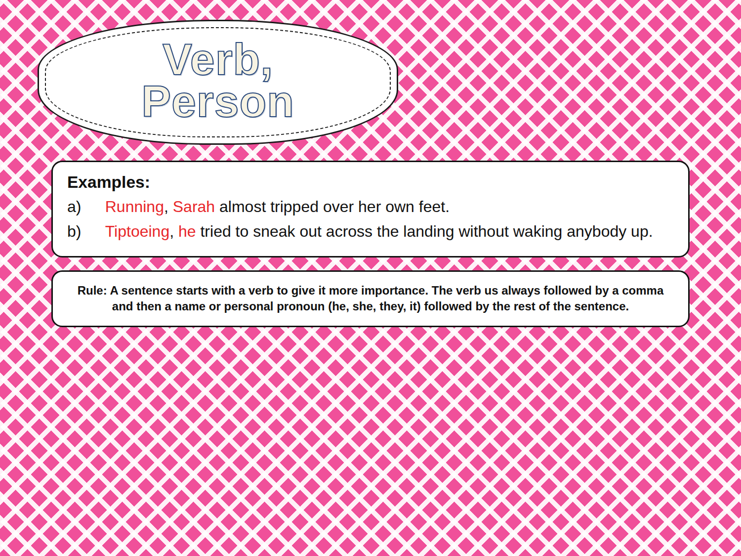Verb, Person
Examples:
a) Running, Sarah almost tripped over her own feet.
b) Tiptoeing, he tried to sneak out across the landing without waking anybody up.
Rule: A sentence starts with a verb to give it more importance. The verb us always followed by a comma and then a name or personal pronoun (he, she, they, it) followed by the rest of the sentence.